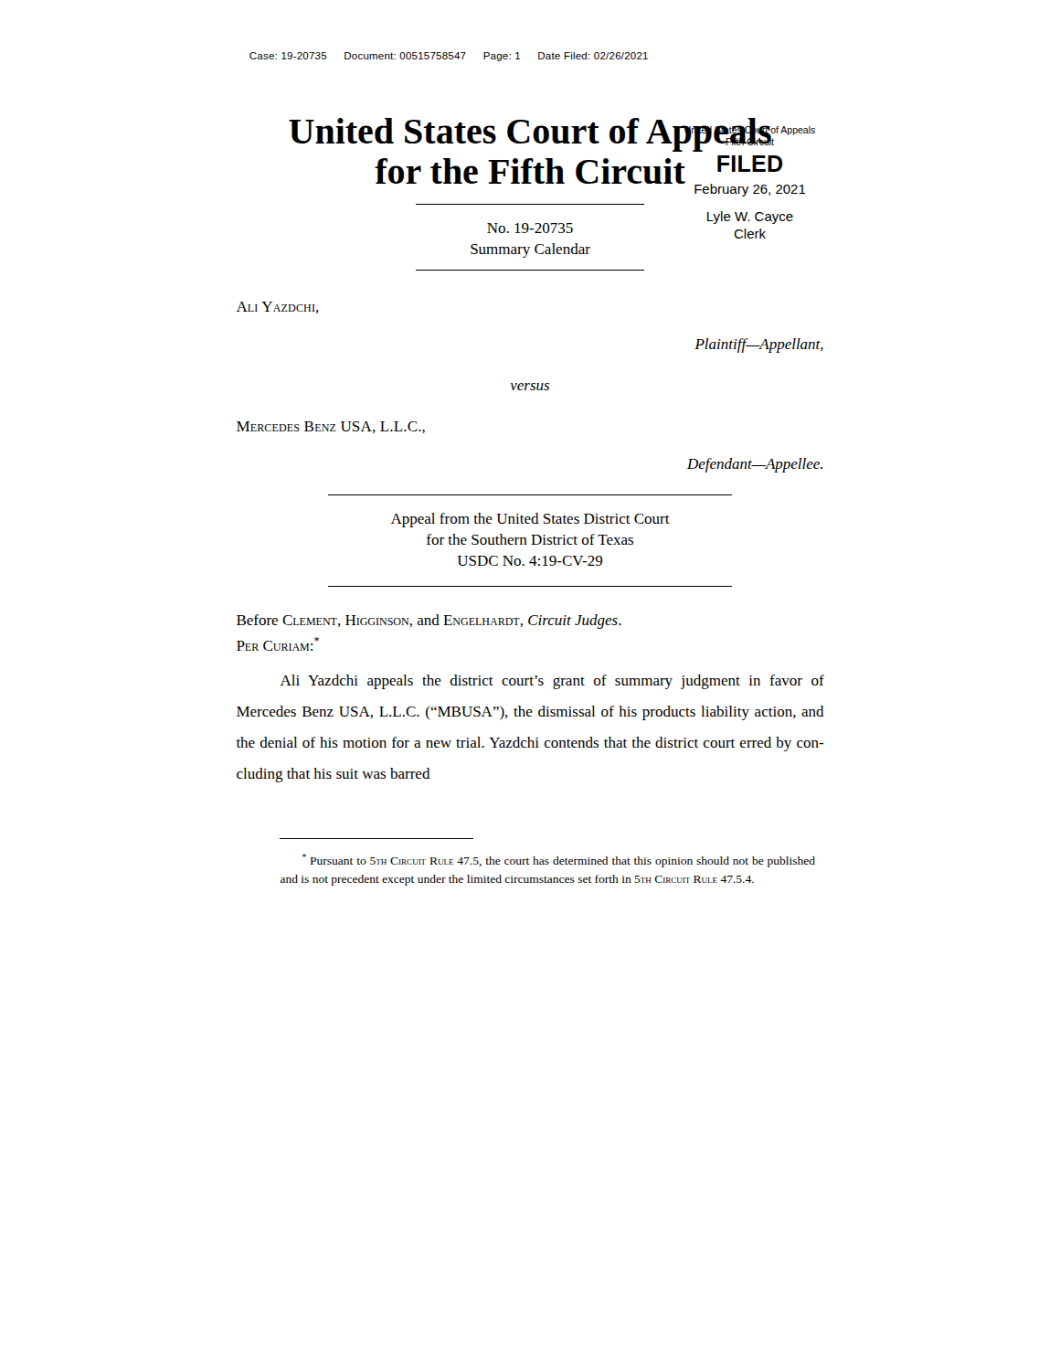Case: 19-20735 Document: 00515758547 Page: 1 Date Filed: 02/26/2021
United States Court of Appeals
Fifth Circuit
FILED
February 26, 2021
Lyle W. Cayce
Clerk
United States Court of Appealsfor the Fifth Circuit
No. 19-20735
Summary Calendar
Ali Yazdchi,
Plaintiff—Appellant,
versus
Mercedes Benz USA, L.L.C.,
Defendant—Appellee.
Appeal from the United States District Court
for the Southern District of Texas
USDC No. 4:19-CV-29
Before Clement, Higginson, and Engelhardt, Circuit Judges.
Per Curiam:*
Ali Yazdchi appeals the district court’s grant of summary judgment in favor of Mercedes Benz USA, L.L.C. (“MBUSA”), the dismissal of his products liability action, and the denial of his motion for a new trial. Yazdchi contends that the district court erred by concluding that his suit was barred
* Pursuant to 5th Circuit Rule 47.5, the court has determined that this opinion should not be published and is not precedent except under the limited circumstances set forth in 5th Circuit Rule 47.5.4.